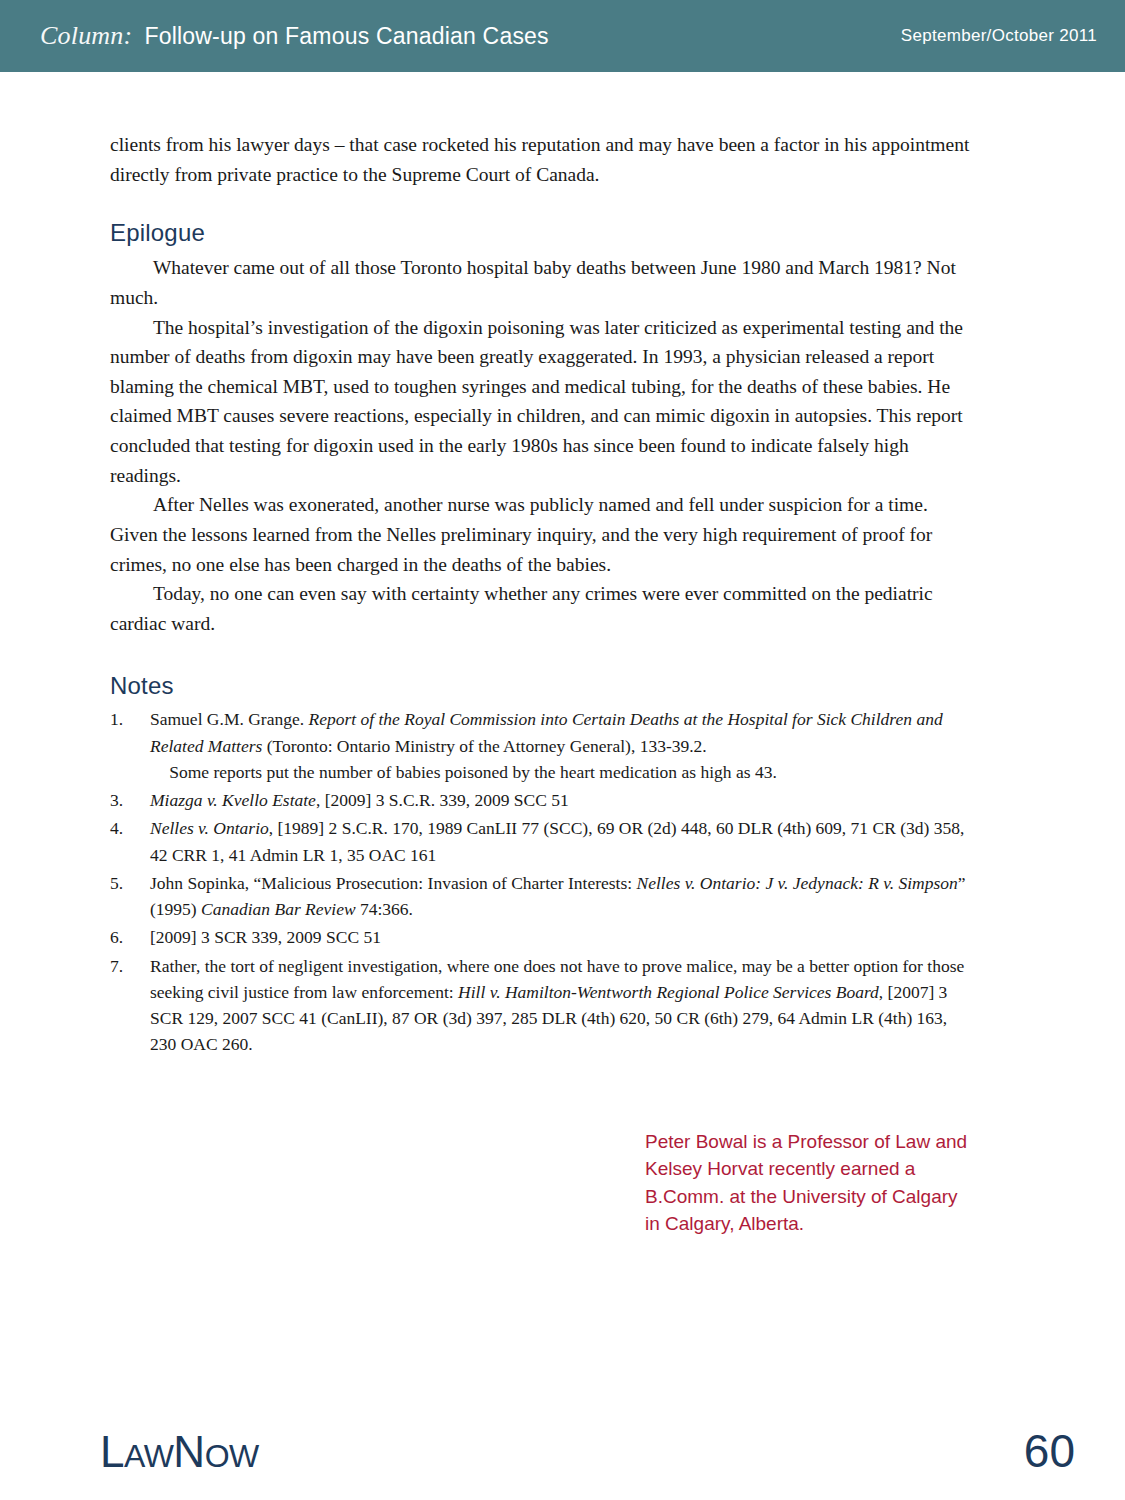Column: Follow-up on Famous Canadian Cases
September/October 2011
clients from his lawyer days – that case rocketed his reputation and may have been a factor in his appointment directly from private practice to the Supreme Court of Canada.
Epilogue
Whatever came out of all those Toronto hospital baby deaths between June 1980 and March 1981? Not much.
The hospital’s investigation of the digoxin poisoning was later criticized as experimental testing and the number of deaths from digoxin may have been greatly exaggerated. In 1993, a physician released a report blaming the chemical MBT, used to toughen syringes and medical tubing, for the deaths of these babies. He claimed MBT causes severe reactions, especially in children, and can mimic digoxin in autopsies. This report concluded that testing for digoxin used in the early 1980s has since been found to indicate falsely high readings.
After Nelles was exonerated, another nurse was publicly named and fell under suspicion for a time. Given the lessons learned from the Nelles preliminary inquiry, and the very high requirement of proof for crimes, no one else has been charged in the deaths of the babies.
Today, no one can even say with certainty whether any crimes were ever committed on the pediatric cardiac ward.
Notes
1. Samuel G.M. Grange. Report of the Royal Commission into Certain Deaths at the Hospital for Sick Children and Related Matters (Toronto: Ontario Ministry of the Attorney General), 133-39.2. Some reports put the number of babies poisoned by the heart medication as high as 43.
3. Miazga v. Kvello Estate, [2009] 3 S.C.R. 339, 2009 SCC 51
4. Nelles v. Ontario, [1989] 2 S.C.R. 170, 1989 CanLII 77 (SCC), 69 OR (2d) 448, 60 DLR (4th) 609, 71 CR (3d) 358, 42 CRR 1, 41 Admin LR 1, 35 OAC 161
5. John Sopinka, “Malicious Prosecution: Invasion of Charter Interests: Nelles v. Ontario: J v. Jedynack: R v. Simpson” (1995) Canadian Bar Review 74:366.
6. [2009] 3 SCR 339, 2009 SCC 51
7. Rather, the tort of negligent investigation, where one does not have to prove malice, may be a better option for those seeking civil justice from law enforcement: Hill v. Hamilton-Wentworth Regional Police Services Board, [2007] 3 SCR 129, 2007 SCC 41 (CanLII), 87 OR (3d) 397, 285 DLR (4th) 620, 50 CR (6th) 279, 64 Admin LR (4th) 163, 230 OAC 260.
Peter Bowal is a Professor of Law and Kelsey Horvat recently earned a B.Comm. at the University of Calgary in Calgary, Alberta.
LAWNOW
60